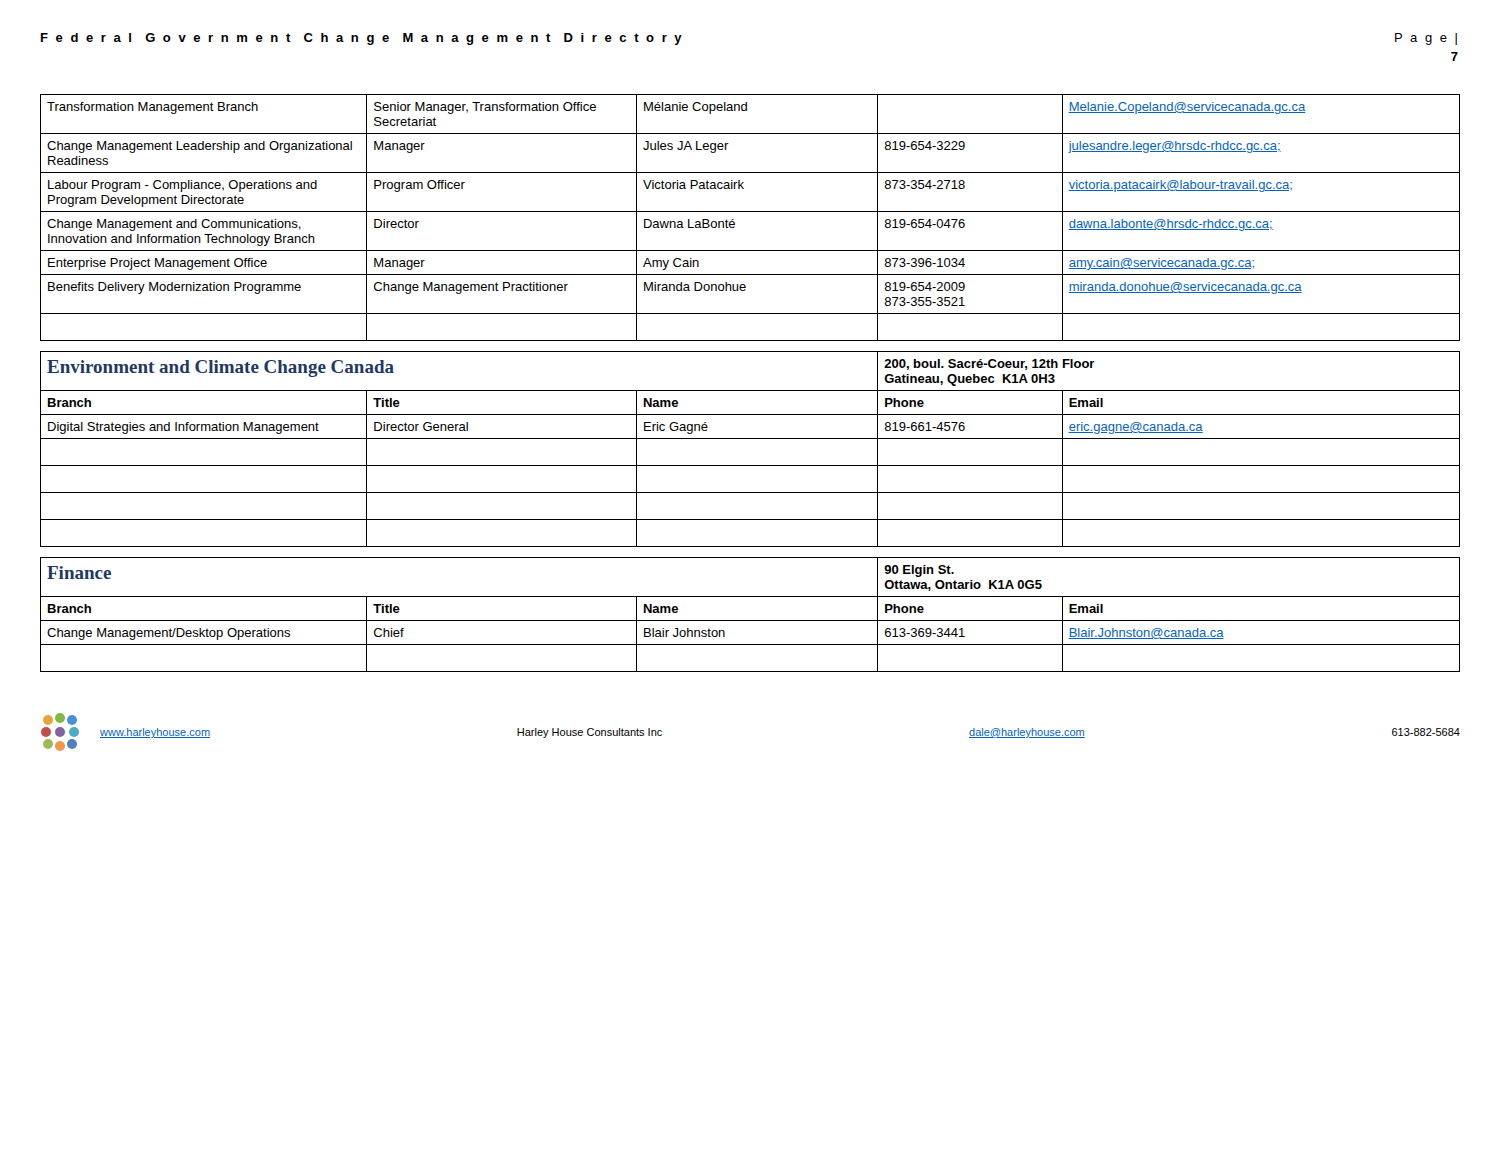F e d e r a l G o v e r n m e n t C h a n g e M a n a g e m e n t D i r e c t o r y
P a g e |7
| Transformation Management Branch | Senior Manager, Transformation Office Secretariat | Mélanie Copeland | | Melanie.Copeland@servicecanada.gc.ca |
| Change Management Leadership and Organizational Readiness | Manager | Jules JA Leger | 819-654-3229 | julesandre.leger@hrsdc-rhdcc.gc.ca; |
| Labour Program - Compliance, Operations and Program Development Directorate | Program Officer | Victoria Patacairk | 873-354-2718 | victoria.patacairk@labour-travail.gc.ca; |
| Change Management and Communications, Innovation and Information Technology Branch | Director | Dawna LaBonté | 819-654-0476 | dawna.labonte@hrsdc-rhdcc.gc.ca; |
| Enterprise Project Management Office | Manager | Amy Cain | 873-396-1034 | amy.cain@servicecanada.gc.ca; |
| Benefits Delivery Modernization Programme | Change Management Practitioner | Miranda Donohue | 819-654-2009 873-355-3521 | miranda.donohue@servicecanada.gc.ca |
| Environment and Climate Change Canada | 200, boul. Sacré-Coeur, 12th Floor Gatineau, Quebec K1A 0H3 |
| Branch | Title | Name | Phone | Email |
| Digital Strategies and Information Management | Director General | Eric Gagné | 819-661-4576 | eric.gagne@canada.ca |
| Finance | 90 Elgin St. Ottawa, Ontario K1A 0G5 |
| Branch | Title | Name | Phone | Email |
| Change Management/Desktop Operations | Chief | Blair Johnston | 613-369-3441 | Blair.Johnston@canada.ca |
www.harleyhouse.com Harley House Consultants Inc dale@harleyhouse.com 613-882-5684